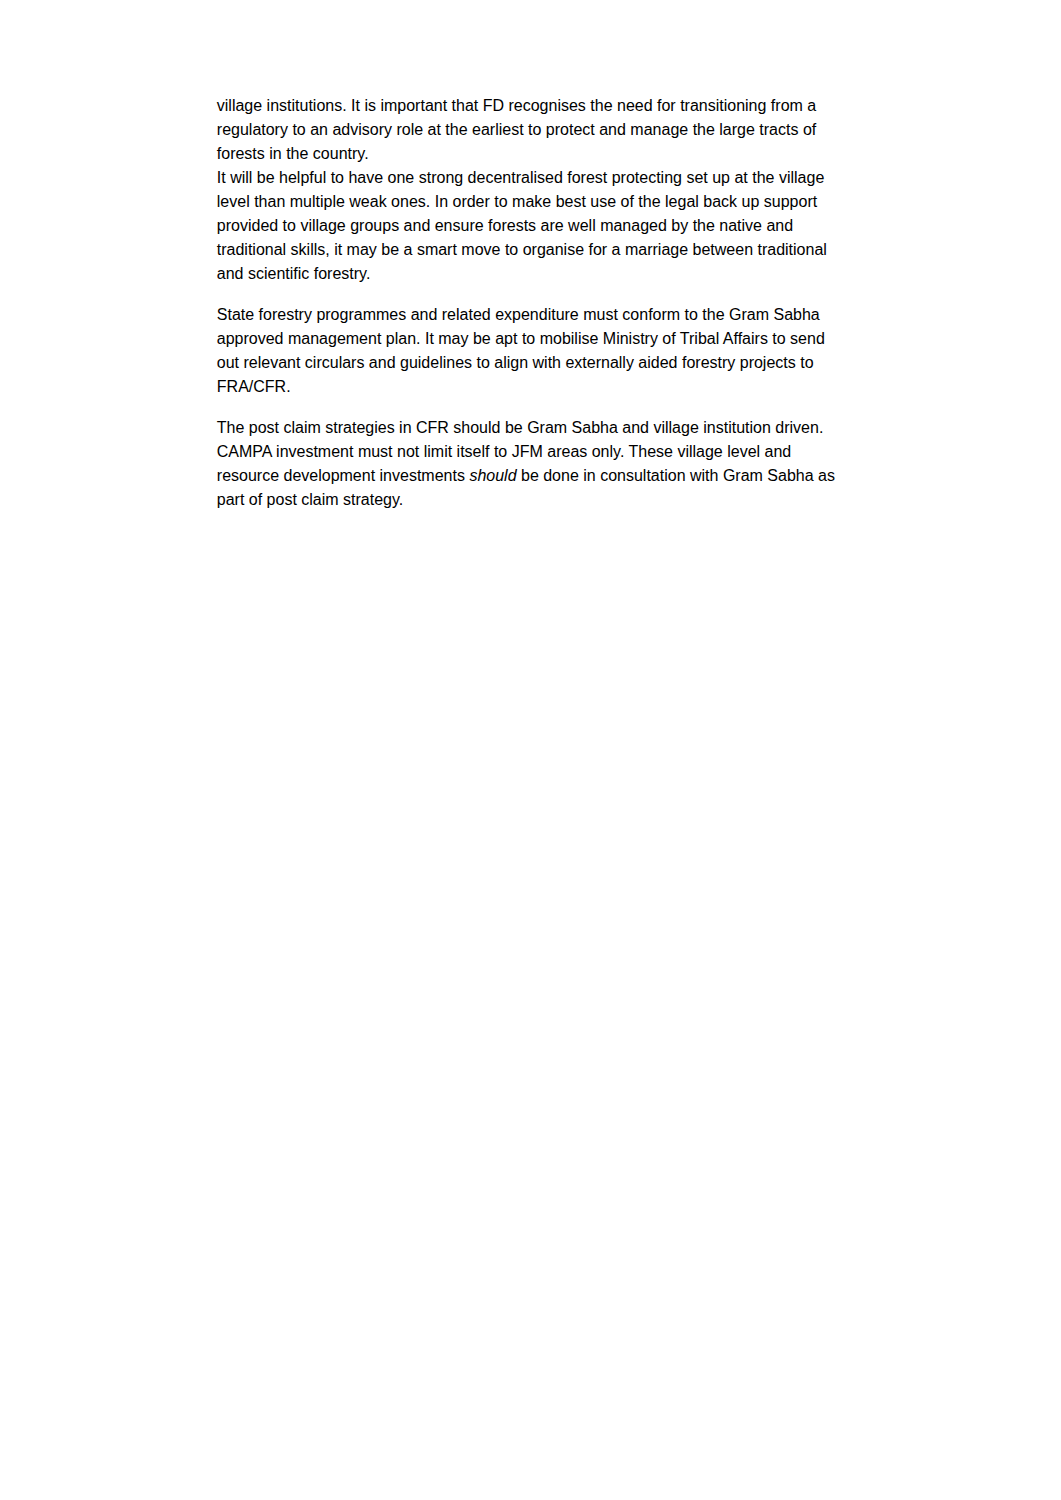village institutions. It is important that FD recognises the need for transitioning from a regulatory to an advisory role at the earliest to protect and manage the large tracts of forests in the country.
It will be helpful to have one strong decentralised forest protecting set up at the village level than multiple weak ones. In order to make best use of the legal back up support provided to village groups and ensure forests are well managed by the native and traditional skills, it may be a smart move to organise for a marriage between traditional and scientific forestry.
State forestry programmes and related expenditure must conform to the Gram Sabha approved management plan. It may be apt to mobilise Ministry of Tribal Affairs to send out relevant circulars and guidelines to align with externally aided forestry projects to FRA/CFR.
The post claim strategies in CFR should be Gram Sabha and village institution driven. CAMPA investment must not limit itself to JFM areas only. These village level and resource development investments should be done in consultation with Gram Sabha as part of post claim strategy.